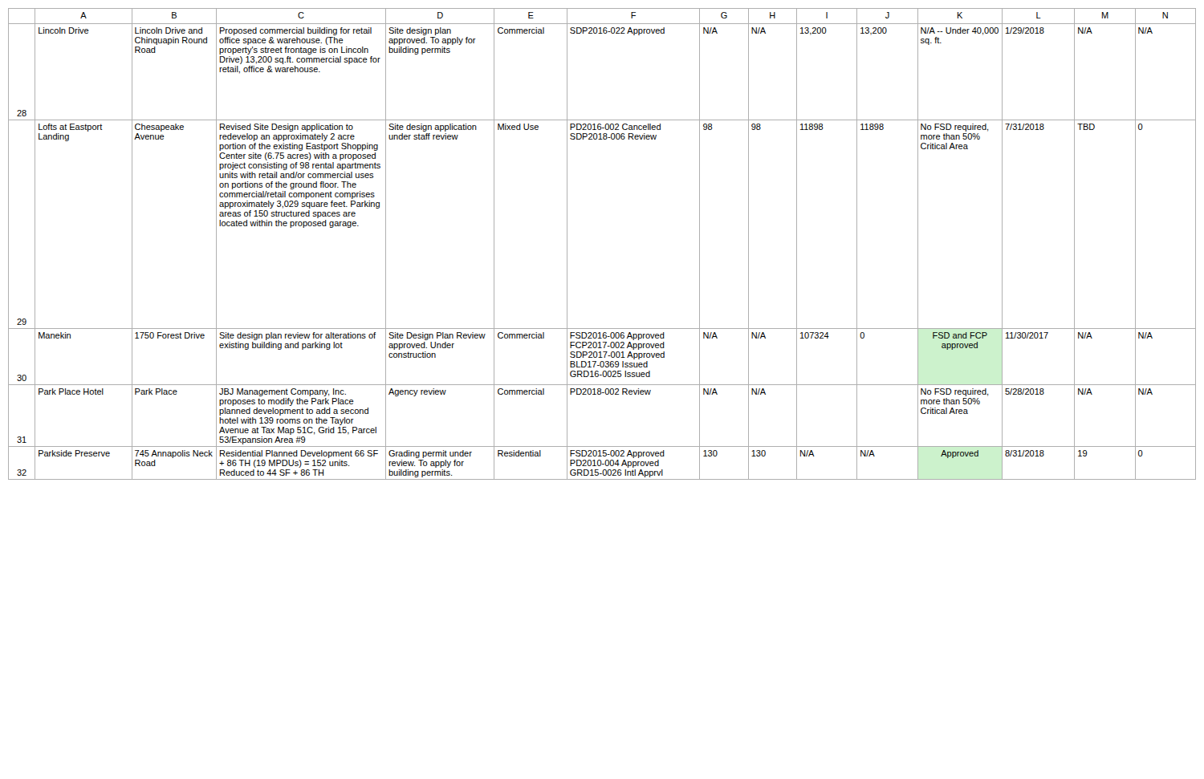| | A | B | C | D | E | F | G | H | I | J | K | L | M | N |
| --- | --- | --- | --- | --- | --- | --- | --- | --- | --- | --- | --- | --- | --- | --- |
| 28 | Lincoln Drive | Lincoln Drive and Chinquapin Round Road | Proposed commercial building for retail office space & warehouse. (The property's street frontage is on Lincoln Drive) 13,200 sq.ft. commercial space for retail, office & warehouse. | Site design plan approved. To apply for building permits | Commercial | SDP2016-022 Approved | N/A | N/A | 13,200 | 13,200 | N/A -- Under 40,000 sq. ft. | 1/29/2018 | N/A | N/A |
| 29 | Lofts at Eastport Landing | Chesapeake Avenue | Revised Site Design application to redevelop an approximately 2 acre portion of the existing Eastport Shopping Center site (6.75 acres) with a proposed project consisting of 98 rental apartments units with retail and/or commercial uses on portions of the ground floor. The commercial/retail component comprises approximately 3,029 square feet. Parking areas of 150 structured spaces are located within the proposed garage. | Site design application under staff review | Mixed Use | PD2016-002 Cancelled SDP2018-006 Review | 98 | 98 | 11898 | 11898 | No FSD required, more than 50% Critical Area | 7/31/2018 | TBD | 0 |
| 30 | Manekin | 1750 Forest Drive | Site design plan review for alterations of existing building and parking lot | Site Design Plan Review approved. Under construction | Commercial | FSD2016-006 Approved FCP2017-002 Approved SDP2017-001 Approved BLD17-0369 Issued GRD16-0025 Issued | N/A | N/A | 107324 | 0 | FSD and FCP approved | 11/30/2017 | N/A | N/A |
| 31 | Park Place Hotel | Park Place | JBJ Management Company, Inc. proposes to modify the Park Place planned development to add a second hotel with 139 rooms on the Taylor Avenue at Tax Map 51C, Grid 15, Parcel 53/Expansion Area #9 | Agency review | Commercial | PD2018-002 Review | N/A | N/A | | | No FSD required, more than 50% Critical Area | 5/28/2018 | N/A | N/A |
| 32 | Parkside Preserve | 745 Annapolis Neck Road | Residential Planned Development 66 SF + 86 TH (19 MPDUs) = 152 units. Reduced to 44 SF + 86 TH | Grading permit under review. To apply for building permits. | Residential | FSD2015-002 Approved PD2010-004 Approved GRD15-0026 Intl Apprvl | 130 | 130 | N/A | N/A | Approved | 8/31/2018 | 19 | 0 |